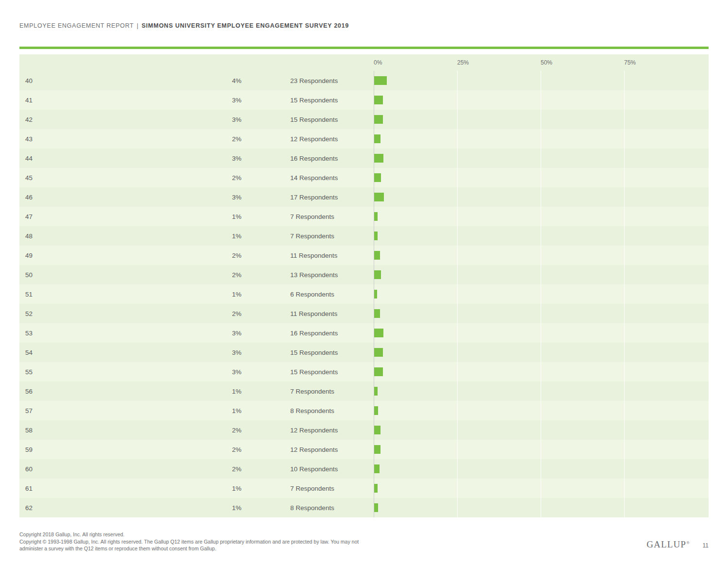EMPLOYEE ENGAGEMENT REPORT|SIMMONS UNIVERSITY EMPLOYEE ENGAGEMENT SURVEY 2019
| | | | 0% 25% 50% 75% |
| --- | --- | --- | --- |
| 40 | 4% | 23 Respondents | |
| 41 | 3% | 15 Respondents | |
| 42 | 3% | 15 Respondents | |
| 43 | 2% | 12 Respondents | |
| 44 | 3% | 16 Respondents | |
| 45 | 2% | 14 Respondents | |
| 46 | 3% | 17 Respondents | |
| 47 | 1% | 7 Respondents | |
| 48 | 1% | 7 Respondents | |
| 49 | 2% | 11 Respondents | |
| 50 | 2% | 13 Respondents | |
| 51 | 1% | 6 Respondents | |
| 52 | 2% | 11 Respondents | |
| 53 | 3% | 16 Respondents | |
| 54 | 3% | 15 Respondents | |
| 55 | 3% | 15 Respondents | |
| 56 | 1% | 7 Respondents | |
| 57 | 1% | 8 Respondents | |
| 58 | 2% | 12 Respondents | |
| 59 | 2% | 12 Respondents | |
| 60 | 2% | 10 Respondents | |
| 61 | 1% | 7 Respondents | |
| 62 | 1% | 8 Respondents | |
Copyright 2018 Gallup, Inc. All rights reserved.
Copyright © 1993-1998 Gallup, Inc. All rights reserved. The Gallup Q12 items are Gallup proprietary information and are protected by law. You may not
administer a survey with the Q12 items or reproduce them without consent from Gallup.
GALLUP®
11